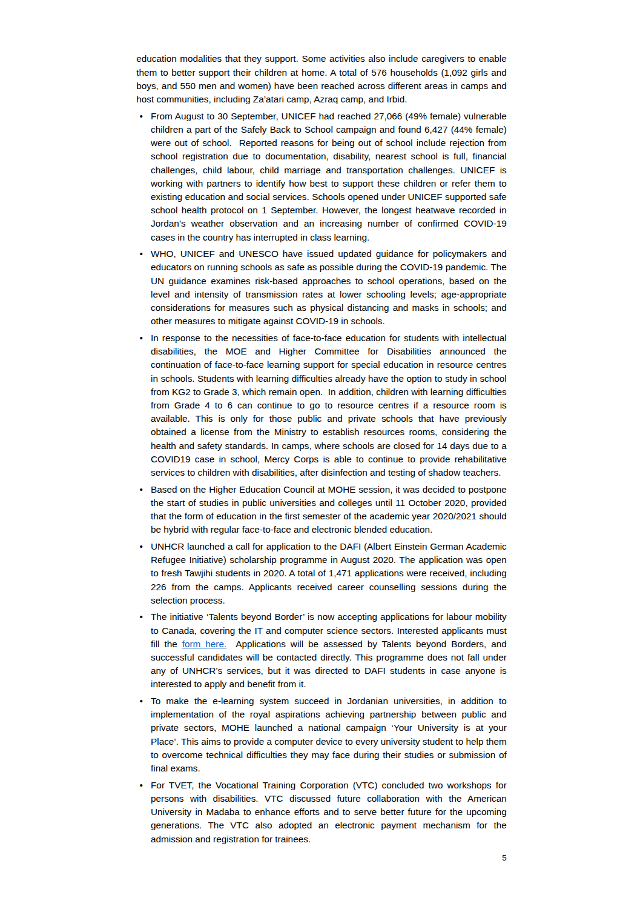education modalities that they support. Some activities also include caregivers to enable them to better support their children at home. A total of 576 households (1,092 girls and boys, and 550 men and women) have been reached across different areas in camps and host communities, including Za’atari camp, Azraq camp, and Irbid.
From August to 30 September, UNICEF had reached 27,066 (49% female) vulnerable children a part of the Safely Back to School campaign and found 6,427 (44% female) were out of school. Reported reasons for being out of school include rejection from school registration due to documentation, disability, nearest school is full, financial challenges, child labour, child marriage and transportation challenges. UNICEF is working with partners to identify how best to support these children or refer them to existing education and social services. Schools opened under UNICEF supported safe school health protocol on 1 September. However, the longest heatwave recorded in Jordan’s weather observation and an increasing number of confirmed COVID-19 cases in the country has interrupted in class learning.
WHO, UNICEF and UNESCO have issued updated guidance for policymakers and educators on running schools as safe as possible during the COVID-19 pandemic. The UN guidance examines risk-based approaches to school operations, based on the level and intensity of transmission rates at lower schooling levels; age-appropriate considerations for measures such as physical distancing and masks in schools; and other measures to mitigate against COVID-19 in schools.
In response to the necessities of face-to-face education for students with intellectual disabilities, the MOE and Higher Committee for Disabilities announced the continuation of face-to-face learning support for special education in resource centres in schools. Students with learning difficulties already have the option to study in school from KG2 to Grade 3, which remain open. In addition, children with learning difficulties from Grade 4 to 6 can continue to go to resource centres if a resource room is available. This is only for those public and private schools that have previously obtained a license from the Ministry to establish resources rooms, considering the health and safety standards. In camps, where schools are closed for 14 days due to a COVID19 case in school, Mercy Corps is able to continue to provide rehabilitative services to children with disabilities, after disinfection and testing of shadow teachers.
Based on the Higher Education Council at MOHE session, it was decided to postpone the start of studies in public universities and colleges until 11 October 2020, provided that the form of education in the first semester of the academic year 2020/2021 should be hybrid with regular face-to-face and electronic blended education.
UNHCR launched a call for application to the DAFI (Albert Einstein German Academic Refugee Initiative) scholarship programme in August 2020. The application was open to fresh Tawjihi students in 2020. A total of 1,471 applications were received, including 226 from the camps. Applicants received career counselling sessions during the selection process.
The initiative ‘Talents beyond Border’ is now accepting applications for labour mobility to Canada, covering the IT and computer science sectors. Interested applicants must fill the form here. Applications will be assessed by Talents beyond Borders, and successful candidates will be contacted directly. This programme does not fall under any of UNHCR’s services, but it was directed to DAFI students in case anyone is interested to apply and benefit from it.
To make the e-learning system succeed in Jordanian universities, in addition to implementation of the royal aspirations achieving partnership between public and private sectors, MOHE launched a national campaign ‘Your University is at your Place’. This aims to provide a computer device to every university student to help them to overcome technical difficulties they may face during their studies or submission of final exams.
For TVET, the Vocational Training Corporation (VTC) concluded two workshops for persons with disabilities. VTC discussed future collaboration with the American University in Madaba to enhance efforts and to serve better future for the upcoming generations. The VTC also adopted an electronic payment mechanism for the admission and registration for trainees.
5